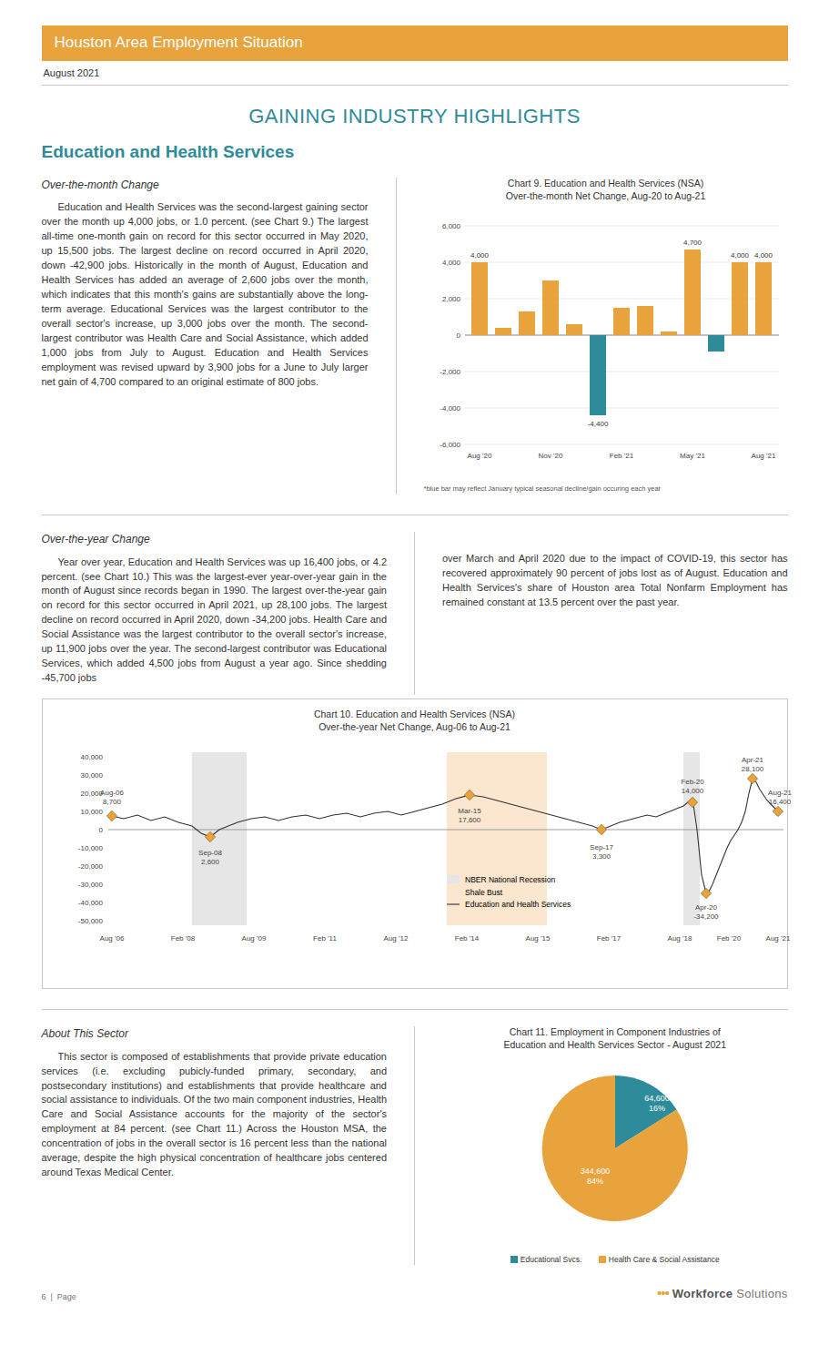Houston Area Employment Situation
August 2021
GAINING INDUSTRY HIGHLIGHTS
Education and Health Services
Over-the-month Change
Education and Health Services was the second-largest gaining sector over the month up 4,000 jobs, or 1.0 percent. (see Chart 9.) The largest all-time one-month gain on record for this sector occurred in May 2020, up 15,500 jobs. The largest decline on record occurred in April 2020, down -42,900 jobs. Historically in the month of August, Education and Health Services has added an average of 2,600 jobs over the month, which indicates that this month's gains are substantially above the long-term average. Educational Services was the largest contributor to the overall sector's increase, up 3,000 jobs over the month. The second-largest contributor was Health Care and Social Assistance, which added 1,000 jobs from July to August. Education and Health Services employment was revised upward by 3,900 jobs for a June to July larger net gain of 4,700 compared to an original estimate of 800 jobs.
Chart 9. Education and Health Services (NSA)
Over-the-month Net Change, Aug-20 to Aug-21
6,000 4,000 2,000 0 -2,000 -4,000 -6,000 4,000 -4,400 4,700 4,000 4,000 Aug '20 Nov '20 Feb '21 May '21 Aug '21
*blue bar may reflect January typical seasonal decline/gain occuring each year
Over-the-year Change
Year over year, Education and Health Services was up 16,400 jobs, or 4.2 percent. (see Chart 10.) This was the largest-ever year-over-year gain in the month of August since records began in 1990. The largest over-the-year gain on record for this sector occurred in April 2021, up 28,100 jobs. The largest decline on record occurred in April 2020, down -34,200 jobs. Health Care and Social Assistance was the largest contributor to the overall sector's increase, up 11,900 jobs over the year. The second-largest contributor was Educational Services, which added 4,500 jobs from August a year ago. Since shedding -45,700 jobs
over March and April 2020 due to the impact of COVID-19, this sector has recovered approximately 90 percent of jobs lost as of August. Education and Health Services's share of Houston area Total Nonfarm Employment has remained constant at 13.5 percent over the past year.
Chart 10. Education and Health Services (NSA)
Over-the-year Net Change, Aug-06 to Aug-21
40,000 30,000 20,000 10,000 0 -10,000 -20,000 -30,000 -40,000 -50,000 Aug-06 8,700 Sep-08 2,600 Mar-15 17,600 Sep-17 3,300 Feb-20 14,000 Apr-20 -34,200 Apr-21 28,100 Aug-21 16,400 NBER National Recession Shale Bust Education and Health Services Aug '06 Feb '08 Aug '09 Feb '11 Aug '12 Feb '14 Aug '15 Feb '17 Aug '18 Feb '20 Aug '21
About This Sector
This sector is composed of establishments that provide private education services (i.e. excluding pubicly-funded primary, secondary, and postsecondary institutions) and establishments that provide healthcare and social assistance to individuals. Of the two main component industries, Health Care and Social Assistance accounts for the majority of the sector's employment at 84 percent. (see Chart 11.) Across the Houston MSA, the concentration of jobs in the overall sector is 16 percent less than the national average, despite the high physical concentration of healthcare jobs centered around Texas Medical Center.
Chart 11. Employment in Component Industries of
Education and Health Services Sector - August 2021
64,600 16% 344,600 84%
Educational Svcs. Health Care & Social Assistance
6 | Page
•••Workforce Solutions